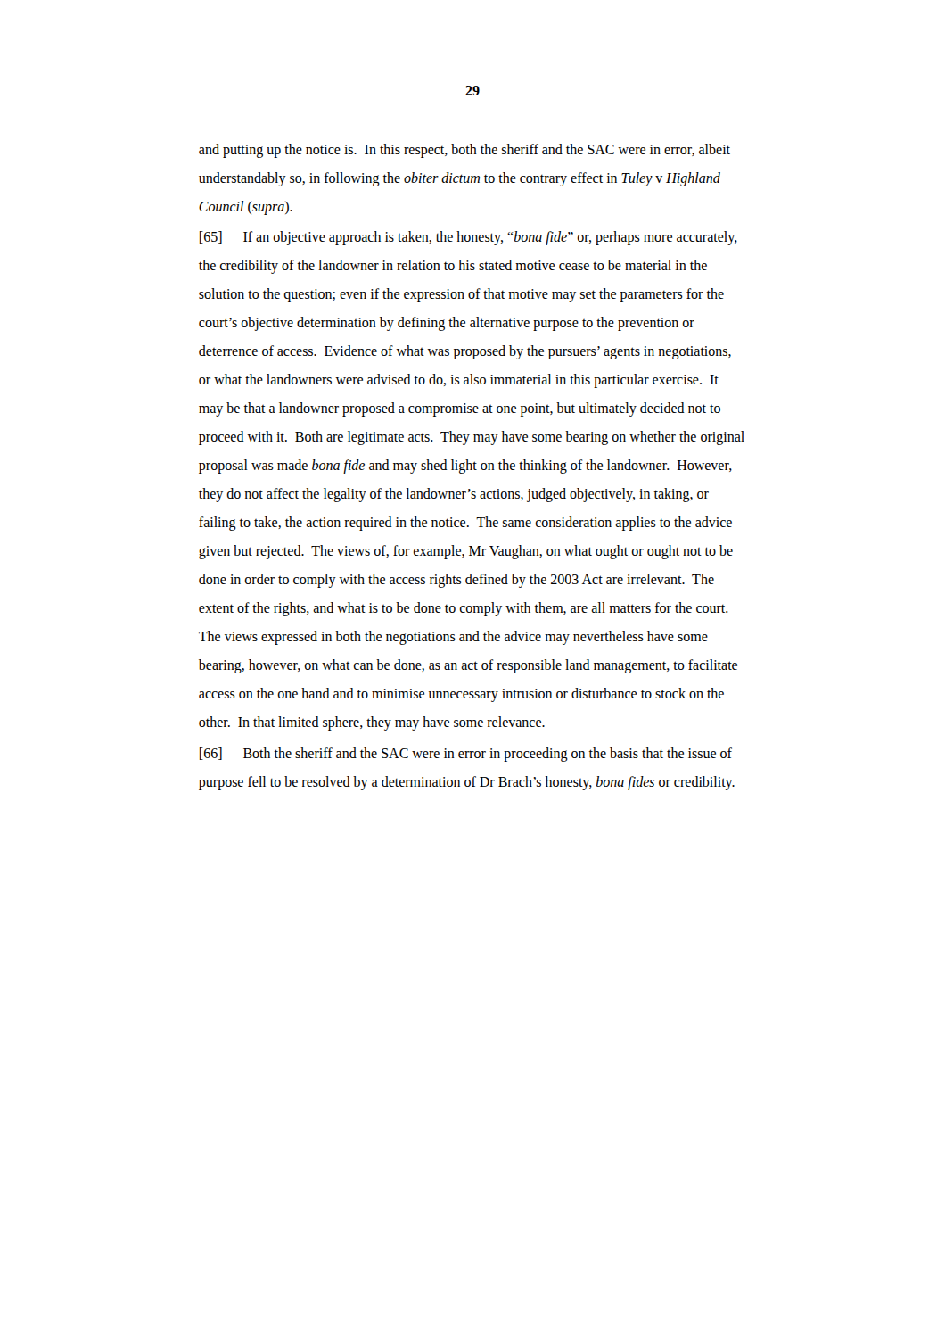29
and putting up the notice is. In this respect, both the sheriff and the SAC were in error, albeit understandably so, in following the obiter dictum to the contrary effect in Tuley v Highland Council (supra).
[65] If an objective approach is taken, the honesty, “bona fide” or, perhaps more accurately, the credibility of the landowner in relation to his stated motive cease to be material in the solution to the question; even if the expression of that motive may set the parameters for the court’s objective determination by defining the alternative purpose to the prevention or deterrence of access. Evidence of what was proposed by the pursuers’ agents in negotiations, or what the landowners were advised to do, is also immaterial in this particular exercise. It may be that a landowner proposed a compromise at one point, but ultimately decided not to proceed with it. Both are legitimate acts. They may have some bearing on whether the original proposal was made bona fide and may shed light on the thinking of the landowner. However, they do not affect the legality of the landowner’s actions, judged objectively, in taking, or failing to take, the action required in the notice. The same consideration applies to the advice given but rejected. The views of, for example, Mr Vaughan, on what ought or ought not to be done in order to comply with the access rights defined by the 2003 Act are irrelevant. The extent of the rights, and what is to be done to comply with them, are all matters for the court. The views expressed in both the negotiations and the advice may nevertheless have some bearing, however, on what can be done, as an act of responsible land management, to facilitate access on the one hand and to minimise unnecessary intrusion or disturbance to stock on the other. In that limited sphere, they may have some relevance.
[66] Both the sheriff and the SAC were in error in proceeding on the basis that the issue of purpose fell to be resolved by a determination of Dr Brach’s honesty, bona fides or credibility.